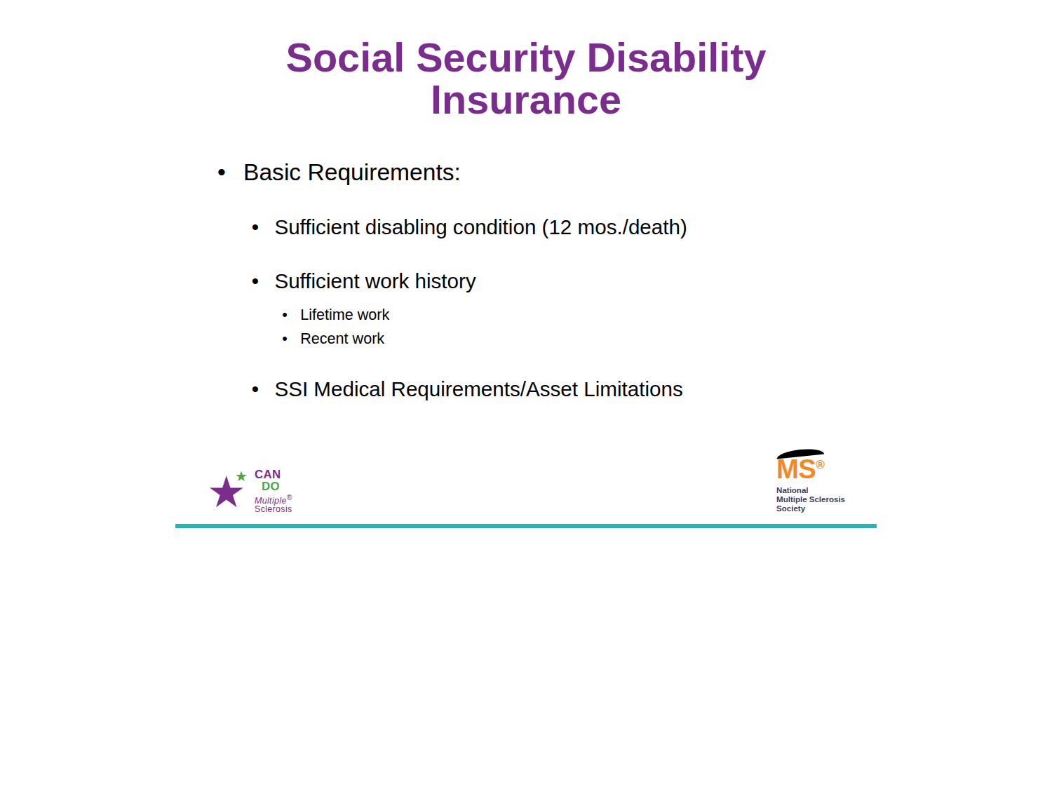Social Security Disability Insurance
Basic Requirements:
Sufficient disabling condition (12 mos./death)
Sufficient work history
Lifetime work
Recent work
SSI Medical Requirements/Asset Limitations
★ ★
CAN DO Multiple®
Sclerosis
MS®
National
Multiple Sclerosis
Society